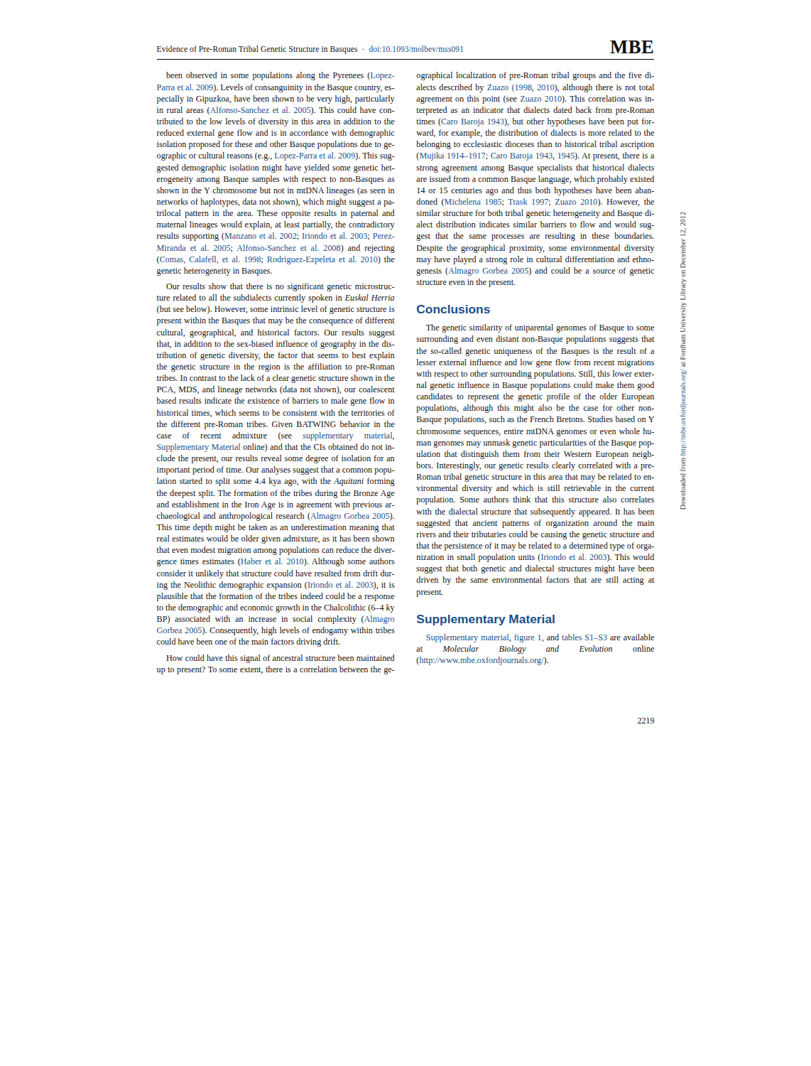Evidence of Pre-Roman Tribal Genetic Structure in Basques · doi:10.1093/molbev/mss091
MBE
Downloaded from http://mbe.oxfordjournals.org/ at Fordham University Library on December 12, 2012
been observed in some populations along the Pyrenees (Lopez-Parra et al. 2009). Levels of consanguinity in the Basque country, especially in Gipuzkoa, have been shown to be very high, particularly in rural areas (Alfonso-Sanchez et al. 2005). This could have contributed to the low levels of diversity in this area in addition to the reduced external gene flow and is in accordance with demographic isolation proposed for these and other Basque populations due to geographic or cultural reasons (e.g., Lopez-Parra et al. 2009). This suggested demographic isolation might have yielded some genetic heterogeneity among Basque samples with respect to non-Basques as shown in the Y chromosome but not in mtDNA lineages (as seen in networks of haplotypes, data not shown), which might suggest a patrilocal pattern in the area. These opposite results in paternal and maternal lineages would explain, at least partially, the contradictory results supporting (Manzano et al. 2002; Iriondo et al. 2003; Perez-Miranda et al. 2005; Alfonso-Sanchez et al. 2008) and rejecting (Comas, Calafell, et al. 1998; Rodriguez-Ezpeleta et al. 2010) the genetic heterogeneity in Basques.
Our results show that there is no significant genetic microstructure related to all the subdialects currently spoken in Euskal Herria (but see below). However, some intrinsic level of genetic structure is present within the Basques that may be the consequence of different cultural, geographical, and historical factors. Our results suggest that, in addition to the sex-biased influence of geography in the distribution of genetic diversity, the factor that seems to best explain the genetic structure in the region is the affiliation to pre-Roman tribes. In contrast to the lack of a clear genetic structure shown in the PCA, MDS, and lineage networks (data not shown), our coalescent based results indicate the existence of barriers to male gene flow in historical times, which seems to be consistent with the territories of the different pre-Roman tribes. Given BATWING behavior in the case of recent admixture (see supplementary material, Supplementary Material online) and that the CIs obtained do not include the present, our results reveal some degree of isolation for an important period of time. Our analyses suggest that a common population started to split some 4.4 kya ago, with the Aquitani forming the deepest split. The formation of the tribes during the Bronze Age and establishment in the Iron Age is in agreement with previous archaeological and anthropological research (Almagro Gorbea 2005). This time depth might be taken as an underestimation meaning that real estimates would be older given admixture, as it has been shown that even modest migration among populations can reduce the divergence times estimates (Haber et al. 2010). Although some authors consider it unlikely that structure could have resulted from drift during the Neolithic demographic expansion (Iriondo et al. 2003), it is plausible that the formation of the tribes indeed could be a response to the demographic and economic growth in the Chalcolithic (6–4 ky BP) associated with an increase in social complexity (Almagro Gorbea 2005). Consequently, high levels of endogamy within tribes could have been one of the main factors driving drift.
How could have this signal of ancestral structure been maintained up to present? To some extent, there is a correlation between the geographical localization of pre-Roman tribal groups and the five dialects described by Zuazo (1998, 2010), although there is not total agreement on this point (see Zuazo 2010). This correlation was interpreted as an indicator that dialects dated back from pre-Roman times (Caro Baroja 1943), but other hypotheses have been put forward, for example, the distribution of dialects is more related to the belonging to ecclesiastic dioceses than to historical tribal ascription (Mujika 1914–1917; Caro Baroja 1943, 1945). At present, there is a strong agreement among Basque specialists that historical dialects are issued from a common Basque language, which probably existed 14 or 15 centuries ago and thus both hypotheses have been abandoned (Michelena 1985; Trask 1997; Zuazo 2010). However, the similar structure for both tribal genetic heterogeneity and Basque dialect distribution indicates similar barriers to flow and would suggest that the same processes are resulting in these boundaries. Despite the geographical proximity, some environmental diversity may have played a strong role in cultural differentiation and ethnogenesis (Almagro Gorbea 2005) and could be a source of genetic structure even in the present.
Conclusions
The genetic similarity of uniparental genomes of Basque to some surrounding and even distant non-Basque populations suggests that the so-called genetic uniqueness of the Basques is the result of a lesser external influence and low gene flow from recent migrations with respect to other surrounding populations. Still, this lower external genetic influence in Basque populations could make them good candidates to represent the genetic profile of the older European populations, although this might also be the case for other non-Basque populations, such as the French Bretons. Studies based on Y chromosome sequences, entire mtDNA genomes or even whole human genomes may unmask genetic particularities of the Basque population that distinguish them from their Western European neighbors. Interestingly, our genetic results clearly correlated with a pre-Roman tribal genetic structure in this area that may be related to environmental diversity and which is still retrievable in the current population. Some authors think that this structure also correlates with the dialectal structure that subsequently appeared. It has been suggested that ancient patterns of organization around the main rivers and their tributaries could be causing the genetic structure and that the persistence of it may be related to a determined type of organization in small population units (Iriondo et al. 2003). This would suggest that both genetic and dialectal structures might have been driven by the same environmental factors that are still acting at present.
Supplementary Material
Supplementary material, figure 1, and tables S1–S3 are available at Molecular Biology and Evolution online (http://www.mbe.oxfordjournals.org/).
2219